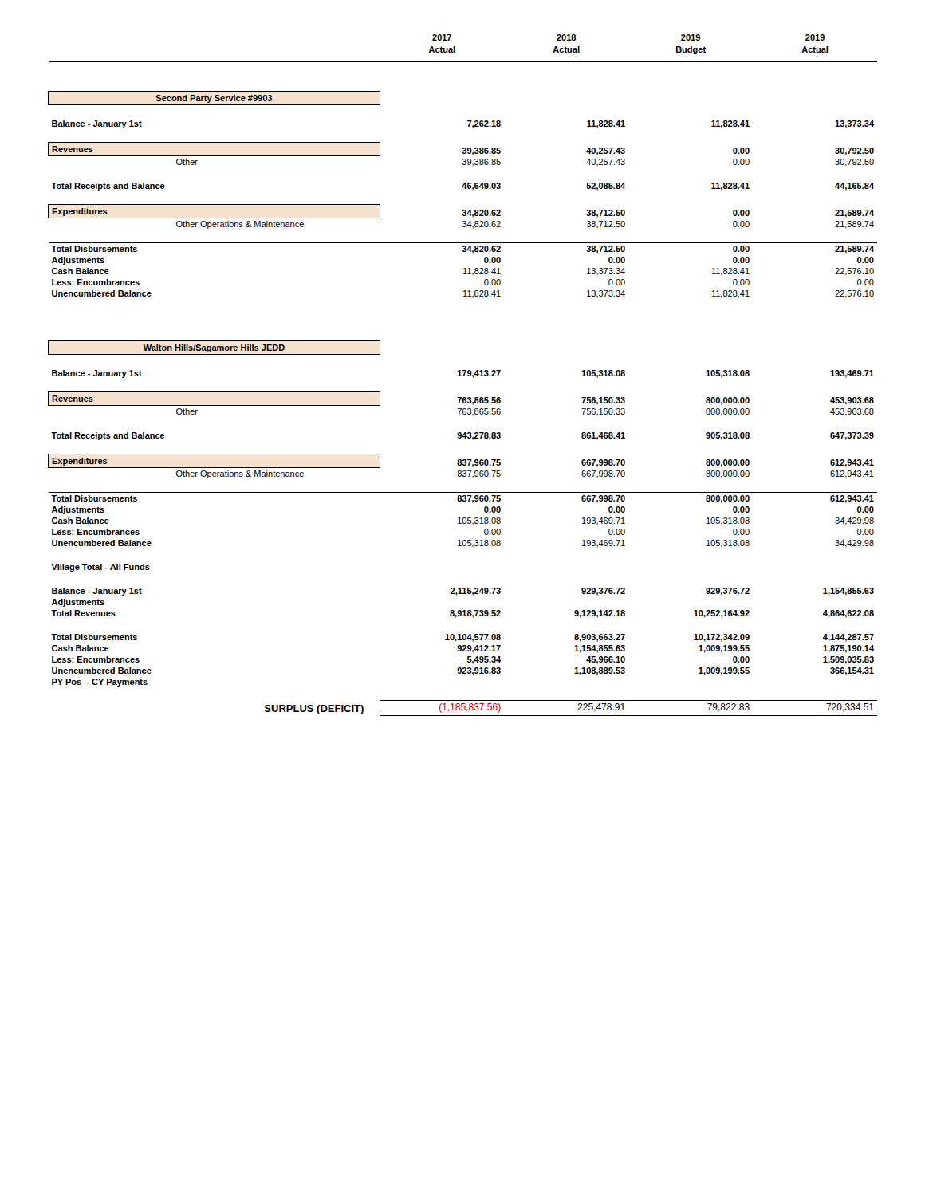| | 2017 | 2018 | 2019 | 2019 |
| | Actual | Actual | Budget | Actual |
| Second Party Service #9903 | |
| Balance - January 1st | 7,262.18 | 11,828.41 | 11,828.41 | 13,373.34 |
| Revenues | 39,386.85 | 40,257.43 | 0.00 | 30,792.50 |
| Other | 39,386.85 | 40,257.43 | 0.00 | 30,792.50 |
| Total Receipts and Balance | 46,649.03 | 52,085.84 | 11,828.41 | 44,165.84 |
| Expenditures | 34,820.62 | 38,712.50 | 0.00 | 21,589.74 |
| Other Operations & Maintenance | 34,820.62 | 38,712.50 | 0.00 | 21,589.74 |
| Total Disbursements | 34,820.62 | 38,712.50 | 0.00 | 21,589.74 |
| Adjustments | 0.00 | 0.00 | 0.00 | 0.00 |
| Cash Balance | 11,828.41 | 13,373.34 | 11,828.41 | 22,576.10 |
| Less: Encumbrances | 0.00 | 0.00 | 0.00 | 0.00 |
| Unencumbered Balance | 11,828.41 | 13,373.34 | 11,828.41 | 22,576.10 |
| Walton Hills/Sagamore Hills JEDD | |
| Balance - January 1st | 179,413.27 | 105,318.08 | 105,318.08 | 193,469.71 |
| Revenues | 763,865.56 | 756,150.33 | 800,000.00 | 453,903.68 |
| Other | 763,865.56 | 756,150.33 | 800,000.00 | 453,903.68 |
| Total Receipts and Balance | 943,278.83 | 861,468.41 | 905,318.08 | 647,373.39 |
| Expenditures | 837,960.75 | 667,998.70 | 800,000.00 | 612,943.41 |
| Other Operations & Maintenance | 837,960.75 | 667,998.70 | 800,000.00 | 612,943.41 |
| Total Disbursements | 837,960.75 | 667,998.70 | 800,000.00 | 612,943.41 |
| Adjustments | 0.00 | 0.00 | 0.00 | 0.00 |
| Cash Balance | 105,318.08 | 193,469.71 | 105,318.08 | 34,429.98 |
| Less: Encumbrances | 0.00 | 0.00 | 0.00 | 0.00 |
| Unencumbered Balance | 105,318.08 | 193,469.71 | 105,318.08 | 34,429.98 |
| Village Total - All Funds | |
| Balance - January 1st | 2,115,249.73 | 929,376.72 | 929,376.72 | 1,154,855.63 |
| Adjustments | | | | |
| Total Revenues | 8,918,739.52 | 9,129,142.18 | 10,252,164.92 | 4,864,622.08 |
| Total Disbursements | 10,104,577.08 | 8,903,663.27 | 10,172,342.09 | 4,144,287.57 |
| Cash Balance | 929,412.17 | 1,154,855.63 | 1,009,199.55 | 1,875,190.14 |
| Less: Encumbrances | 5,495.34 | 45,966.10 | 0.00 | 1,509,035.83 |
| Unencumbered Balance | 923,916.83 | 1,108,889.53 | 1,009,199.55 | 366,154.31 |
| PY Pos - CY Payments | | | | |
| SURPLUS (DEFICIT) | (1,185,837.56) | 225,478.91 | 79,822.83 | 720,334.51 |